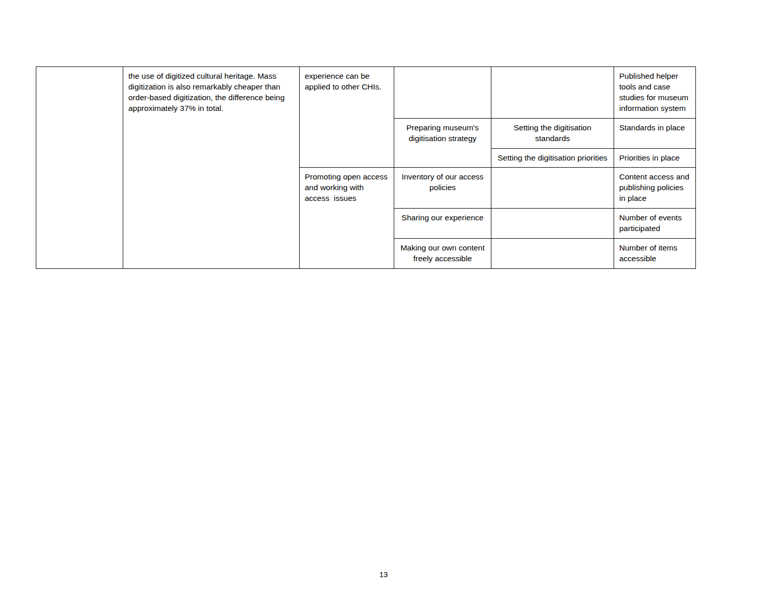| | the use of digitized cultural heritage. Mass digitization is also remarkably cheaper than order-based digitization, the difference being approximately 37% in total. | experience can be applied to other CHIs. | | | Published helper tools and case studies for museum information system |
| Preparing museum's digitisation strategy | Setting the digitisation standards | Standards in place |
| Setting the digitisation priorities | Priorities in place |
| Promoting open access and working with access issues | Inventory of our access policies | | Content access and publishing policies in place |
| Sharing our experience | | Number of events participated |
| Making our own content freely accessible | | Number of items accessible |
13